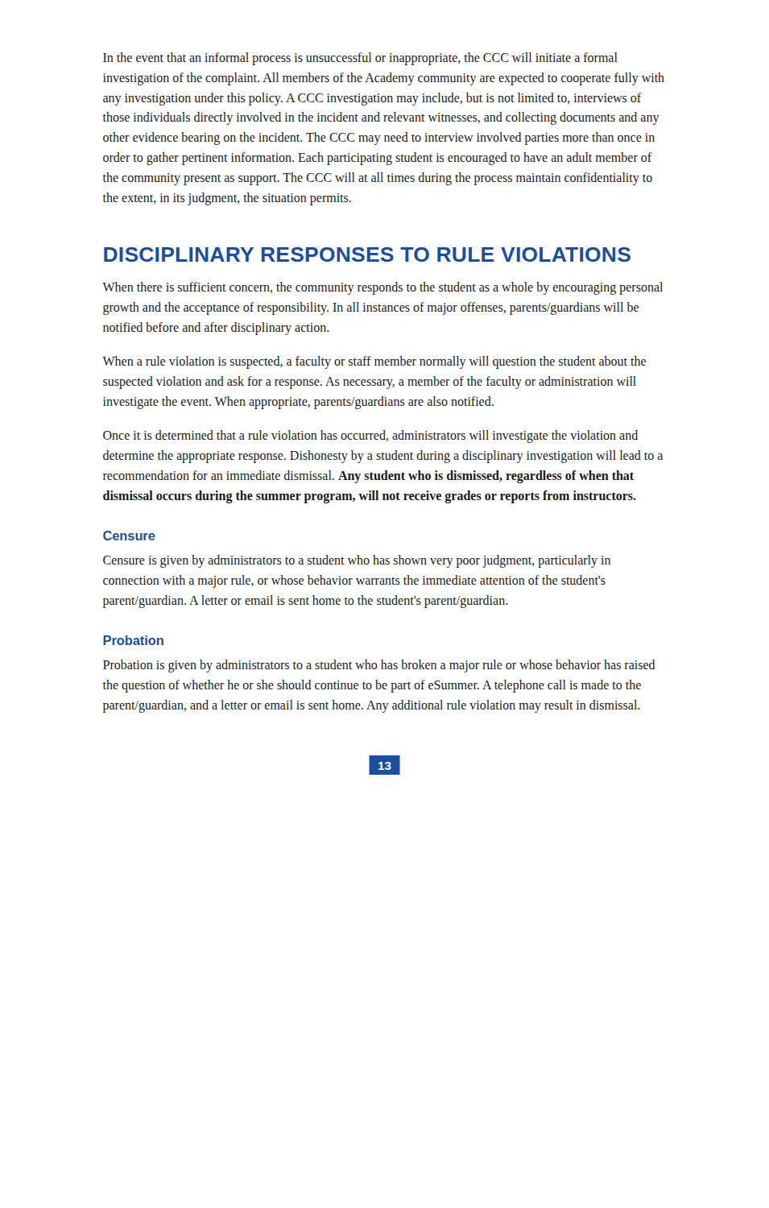In the event that an informal process is unsuccessful or inappropriate, the CCC will initiate a formal investigation of the complaint. All members of the Academy community are expected to cooperate fully with any investigation under this policy. A CCC investigation may include, but is not limited to, interviews of those individuals directly involved in the incident and relevant witnesses, and collecting documents and any other evidence bearing on the incident. The CCC may need to interview involved parties more than once in order to gather pertinent information. Each participating student is encouraged to have an adult member of the community present as support. The CCC will at all times during the process maintain confidentiality to the extent, in its judgment, the situation permits.
DISCIPLINARY RESPONSES TO RULE VIOLATIONS
When there is sufficient concern, the community responds to the student as a whole by encouraging personal growth and the acceptance of responsibility. In all instances of major offenses, parents/guardians will be notified before and after disciplinary action.
When a rule violation is suspected, a faculty or staff member normally will question the student about the suspected violation and ask for a response. As necessary, a member of the faculty or administration will investigate the event. When appropriate, parents/guardians are also notified.
Once it is determined that a rule violation has occurred, administrators will investigate the violation and determine the appropriate response. Dishonesty by a student during a disciplinary investigation will lead to a recommendation for an immediate dismissal. Any student who is dismissed, regardless of when that dismissal occurs during the summer program, will not receive grades or reports from instructors.
Censure
Censure is given by administrators to a student who has shown very poor judgment, particularly in connection with a major rule, or whose behavior warrants the immediate attention of the student's parent/guardian. A letter or email is sent home to the student's parent/guardian.
Probation
Probation is given by administrators to a student who has broken a major rule or whose behavior has raised the question of whether he or she should continue to be part of eSummer. A telephone call is made to the parent/guardian, and a letter or email is sent home. Any additional rule violation may result in dismissal.
13